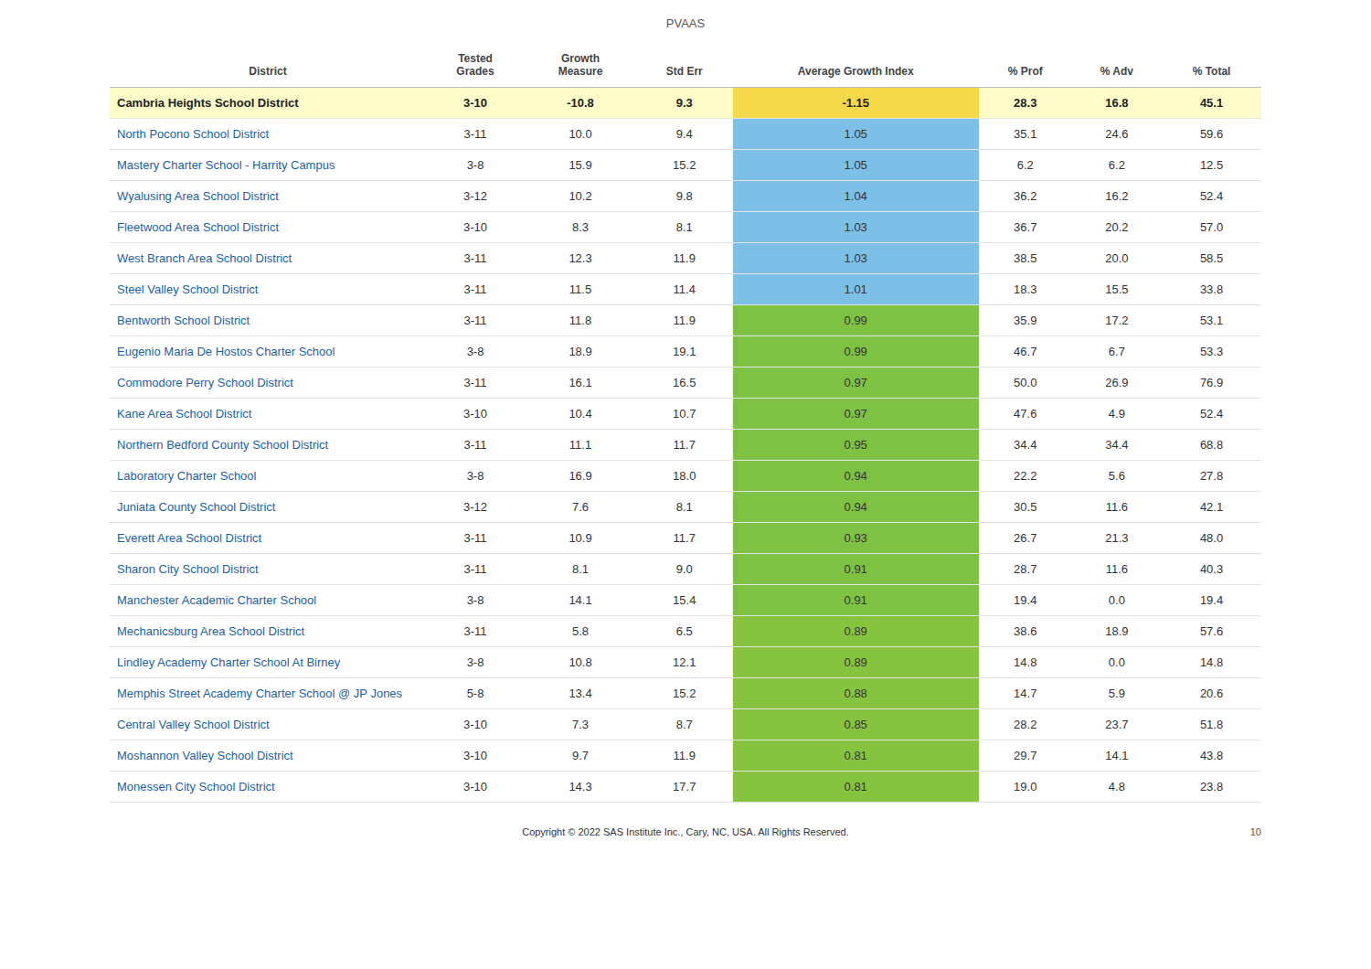PVAAS
| District | Tested Grades | Growth Measure | Std Err | Average Growth Index | % Prof | % Adv | % Total |
| --- | --- | --- | --- | --- | --- | --- | --- |
| Cambria Heights School District | 3-10 | -10.8 | 9.3 | -1.15 | 28.3 | 16.8 | 45.1 |
| North Pocono School District | 3-11 | 10.0 | 9.4 | 1.05 | 35.1 | 24.6 | 59.6 |
| Mastery Charter School - Harrity Campus | 3-8 | 15.9 | 15.2 | 1.05 | 6.2 | 6.2 | 12.5 |
| Wyalusing Area School District | 3-12 | 10.2 | 9.8 | 1.04 | 36.2 | 16.2 | 52.4 |
| Fleetwood Area School District | 3-10 | 8.3 | 8.1 | 1.03 | 36.7 | 20.2 | 57.0 |
| West Branch Area School District | 3-11 | 12.3 | 11.9 | 1.03 | 38.5 | 20.0 | 58.5 |
| Steel Valley School District | 3-11 | 11.5 | 11.4 | 1.01 | 18.3 | 15.5 | 33.8 |
| Bentworth School District | 3-11 | 11.8 | 11.9 | 0.99 | 35.9 | 17.2 | 53.1 |
| Eugenio Maria De Hostos Charter School | 3-8 | 18.9 | 19.1 | 0.99 | 46.7 | 6.7 | 53.3 |
| Commodore Perry School District | 3-11 | 16.1 | 16.5 | 0.97 | 50.0 | 26.9 | 76.9 |
| Kane Area School District | 3-10 | 10.4 | 10.7 | 0.97 | 47.6 | 4.9 | 52.4 |
| Northern Bedford County School District | 3-11 | 11.1 | 11.7 | 0.95 | 34.4 | 34.4 | 68.8 |
| Laboratory Charter School | 3-8 | 16.9 | 18.0 | 0.94 | 22.2 | 5.6 | 27.8 |
| Juniata County School District | 3-12 | 7.6 | 8.1 | 0.94 | 30.5 | 11.6 | 42.1 |
| Everett Area School District | 3-11 | 10.9 | 11.7 | 0.93 | 26.7 | 21.3 | 48.0 |
| Sharon City School District | 3-11 | 8.1 | 9.0 | 0.91 | 28.7 | 11.6 | 40.3 |
| Manchester Academic Charter School | 3-8 | 14.1 | 15.4 | 0.91 | 19.4 | 0.0 | 19.4 |
| Mechanicsburg Area School District | 3-11 | 5.8 | 6.5 | 0.89 | 38.6 | 18.9 | 57.6 |
| Lindley Academy Charter School At Birney | 3-8 | 10.8 | 12.1 | 0.89 | 14.8 | 0.0 | 14.8 |
| Memphis Street Academy Charter School @ JP Jones | 5-8 | 13.4 | 15.2 | 0.88 | 14.7 | 5.9 | 20.6 |
| Central Valley School District | 3-10 | 7.3 | 8.7 | 0.85 | 28.2 | 23.7 | 51.8 |
| Moshannon Valley School District | 3-10 | 9.7 | 11.9 | 0.81 | 29.7 | 14.1 | 43.8 |
| Monessen City School District | 3-10 | 14.3 | 17.7 | 0.81 | 19.0 | 4.8 | 23.8 |
Copyright © 2022 SAS Institute Inc., Cary, NC, USA. All Rights Reserved. 10